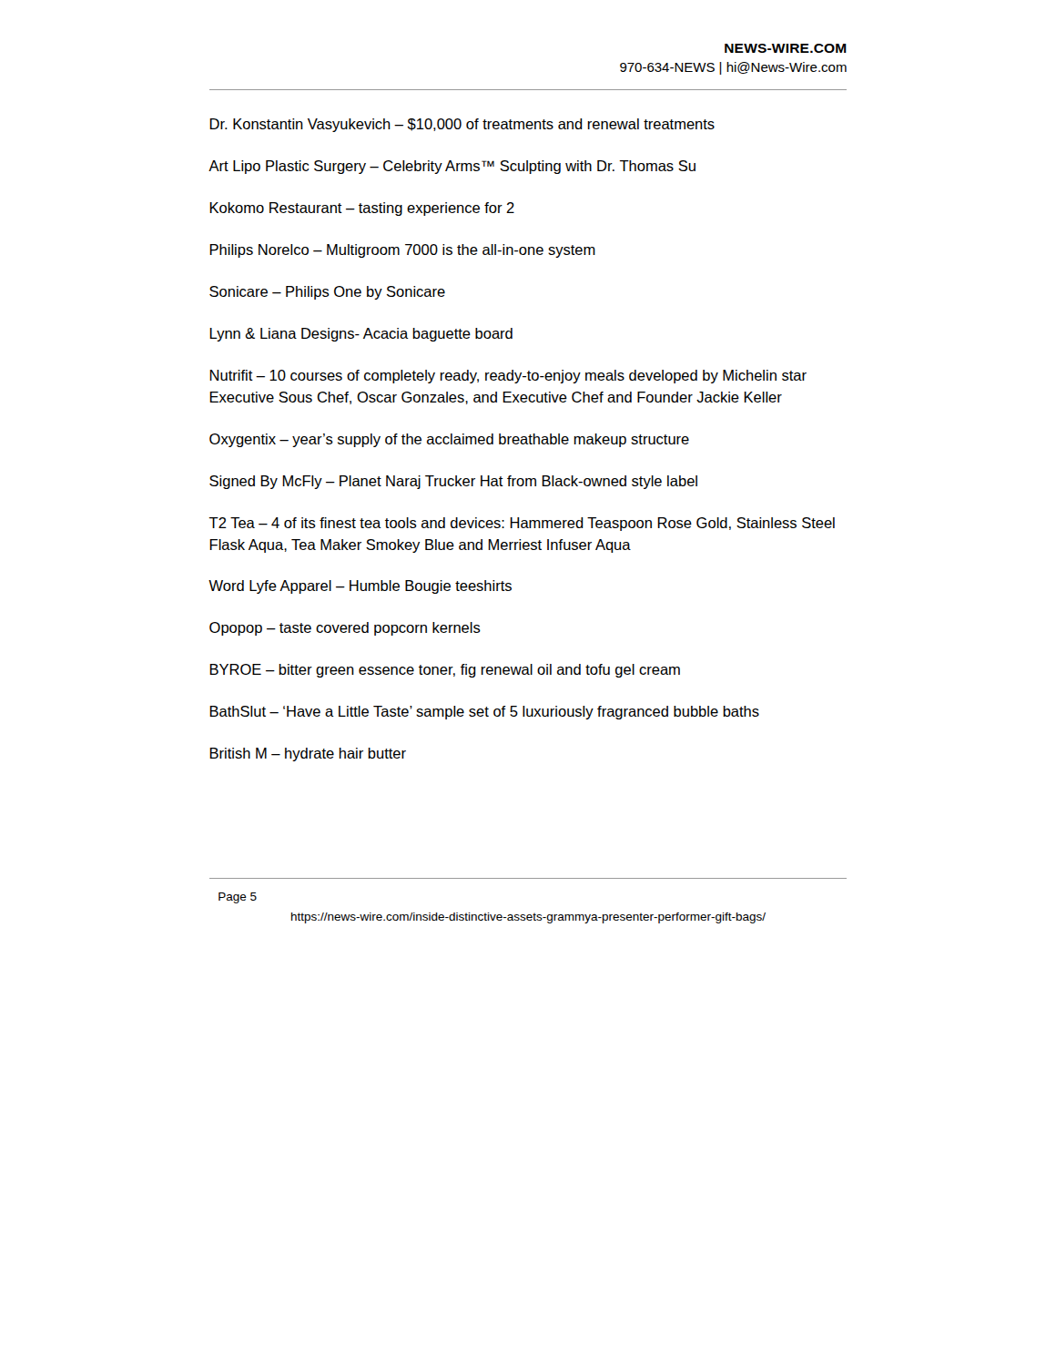NEWS-WIRE.COM
970-634-NEWS | hi@News-Wire.com
Dr. Konstantin Vasyukevich – $10,000 of treatments and renewal treatments
Art Lipo Plastic Surgery – Celebrity Arms™ Sculpting with Dr. Thomas Su
Kokomo Restaurant – tasting experience for 2
Philips Norelco – Multigroom 7000 is the all-in-one system
Sonicare – Philips One by Sonicare
Lynn & Liana Designs- Acacia baguette board
Nutrifit – 10 courses of completely ready, ready-to-enjoy meals developed by Michelin star Executive Sous Chef, Oscar Gonzales, and Executive Chef and Founder Jackie Keller
Oxygentix – year’s supply of the acclaimed breathable makeup structure
Signed By McFly – Planet Naraj Trucker Hat from Black-owned style label
T2 Tea – 4 of its finest tea tools and devices: Hammered Teaspoon Rose Gold, Stainless Steel Flask Aqua, Tea Maker Smokey Blue and Merriest Infuser Aqua
Word Lyfe Apparel – Humble Bougie teeshirts
Opopop – taste covered popcorn kernels
BYROE – bitter green essence toner, fig renewal oil and tofu gel cream
BathSlut – ‘Have a Little Taste’ sample set of 5 luxuriously fragranced bubble baths
British M – hydrate hair butter
Page 5
https://news-wire.com/inside-distinctive-assets-grammya-presenter-performer-gift-bags/